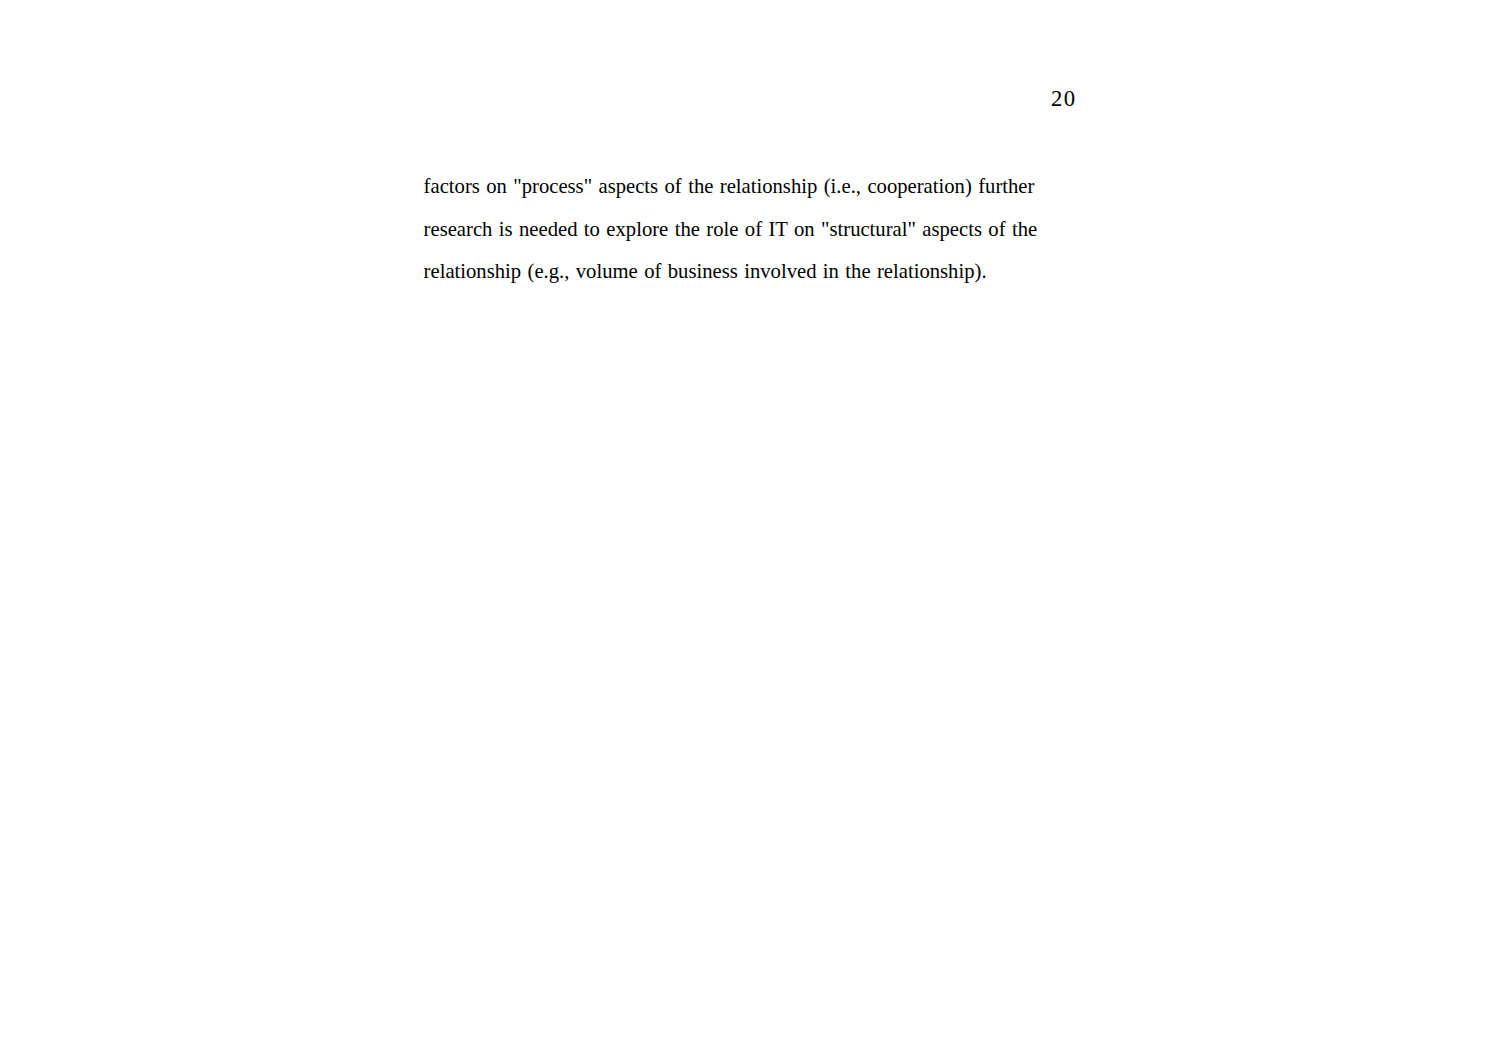20
factors on "process" aspects of the relationship (i.e., cooperation) further research is needed to explore the role of IT on "structural" aspects of the relationship (e.g., volume of business involved in the relationship).